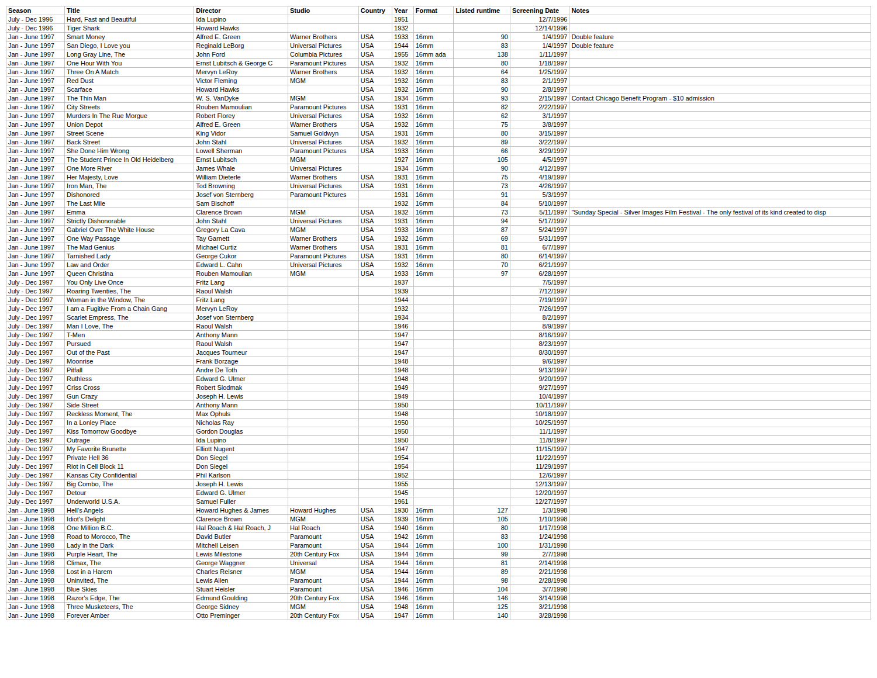Film screening schedule listing
| Season | Title | Director | Studio | Country | Year | Format | Listed runtime | Screening Date | Notes |
| --- | --- | --- | --- | --- | --- | --- | --- | --- | --- |
| July - Dec 1996 | Hard, Fast and Beautiful | Ida Lupino | | | 1951 | | | 12/7/1996 | |
| July - Dec 1996 | Tiger Shark | Howard Hawks | | | 1932 | | | 12/14/1996 | |
| Jan - June 1997 | Smart Money | Alfred E. Green | Warner Brothers | USA | 1933 | 16mm | 90 | 1/4/1997 | Double feature |
| Jan - June 1997 | San Diego, I Love you | Reginald LeBorg | Universal Pictures | USA | 1944 | 16mm | 83 | 1/4/1997 | Double feature |
| Jan - June 1997 | Long Gray Line, The | John Ford | Columbia Pictures | USA | 1955 | 16mm ada | 138 | 1/11/1997 | |
| Jan - June 1997 | One Hour With You | Ernst Lubitsch & George C | Paramount Pictures | USA | 1932 | 16mm | 80 | 1/18/1997 | |
| Jan - June 1997 | Three On A Match | Mervyn LeRoy | Warner Brothers | USA | 1932 | 16mm | 64 | 1/25/1997 | |
| Jan - June 1997 | Red Dust | Victor Fleming | MGM | USA | 1932 | 16mm | 83 | 2/1/1997 | |
| Jan - June 1997 | Scarface | Howard Hawks | | USA | 1932 | 16mm | 90 | 2/8/1997 | |
| Jan - June 1997 | The Thin Man | W. S. VanDyke | MGM | USA | 1934 | 16mm | 93 | 2/15/1997 | Contact Chicago Benefit Program - $10 admission |
| Jan - June 1997 | City Streets | Rouben Mamoulian | Paramount Pictures | USA | 1931 | 16mm | 82 | 2/22/1997 | |
| Jan - June 1997 | Murders In The Rue Morgue | Robert Florey | Universal Pictures | USA | 1932 | 16mm | 62 | 3/1/1997 | |
| Jan - June 1997 | Union Depot | Alfred E. Green | Warner Brothers | USA | 1932 | 16mm | 75 | 3/8/1997 | |
| Jan - June 1997 | Street Scene | King Vidor | Samuel Goldwyn | USA | 1931 | 16mm | 80 | 3/15/1997 | |
| Jan - June 1997 | Back Street | John Stahl | Universal Pictures | USA | 1932 | 16mm | 89 | 3/22/1997 | |
| Jan - June 1997 | She Done Him Wrong | Lowell Sherman | Paramount Pictures | USA | 1933 | 16mm | 66 | 3/29/1997 | |
| Jan - June 1997 | The Student Prince In Old Heidelberg | Ernst Lubitsch | MGM | | 1927 | 16mm | 105 | 4/5/1997 | |
| Jan - June 1997 | One More River | James Whale | Universal Pictures | | 1934 | 16mm | 90 | 4/12/1997 | |
| Jan - June 1997 | Her Majesty, Love | William Dieterle | Warner Brothers | USA | 1931 | 16mm | 75 | 4/19/1997 | |
| Jan - June 1997 | Iron Man, The | Tod Browning | Universal Pictures | USA | 1931 | 16mm | 73 | 4/26/1997 | |
| Jan - June 1997 | Dishonored | Josef von Sternberg | Paramount Pictures | | 1931 | 16mm | 91 | 5/3/1997 | |
| Jan - June 1997 | The Last Mile | Sam Bischoff | | | 1932 | 16mm | 84 | 5/10/1997 | |
| Jan - June 1997 | Emma | Clarence Brown | MGM | USA | 1932 | 16mm | 73 | 5/11/1997 | "Sunday Special - Silver Images Film Festival - The only festival of its kind created to disp |
| Jan - June 1997 | Strictly Dishonorable | John Stahl | Universal Pictures | USA | 1931 | 16mm | 94 | 5/17/1997 | |
| Jan - June 1997 | Gabriel Over The White House | Gregory La Cava | MGM | USA | 1933 | 16mm | 87 | 5/24/1997 | |
| Jan - June 1997 | One Way Passage | Tay Garnett | Warner Brothers | USA | 1932 | 16mm | 69 | 5/31/1997 | |
| Jan - June 1997 | The Mad Genius | Michael Curtiz | Warner Brothers | USA | 1931 | 16mm | 81 | 6/7/1997 | |
| Jan - June 1997 | Tarnished Lady | George Cukor | Paramount Pictures | USA | 1931 | 16mm | 80 | 6/14/1997 | |
| Jan - June 1997 | Law and Order | Edward L. Cahn | Universal Pictures | USA | 1932 | 16mm | 70 | 6/21/1997 | |
| Jan - June 1997 | Queen Christina | Rouben Mamoulian | MGM | USA | 1933 | 16mm | 97 | 6/28/1997 | |
| July - Dec 1997 | You Only Live Once | Fritz Lang | | | 1937 | | | 7/5/1997 | |
| July - Dec 1997 | Roaring Twenties, The | Raoul Walsh | | | 1939 | | | 7/12/1997 | |
| July - Dec 1997 | Woman in the Window, The | Fritz Lang | | | 1944 | | | 7/19/1997 | |
| July - Dec 1997 | I am a Fugitive From a Chain Gang | Mervyn LeRoy | | | 1932 | | | 7/26/1997 | |
| July - Dec 1997 | Scarlet Empress, The | Josef von Sternberg | | | 1934 | | | 8/2/1997 | |
| July - Dec 1997 | Man I Love, The | Raoul Walsh | | | 1946 | | | 8/9/1997 | |
| July - Dec 1997 | T-Men | Anthony Mann | | | 1947 | | | 8/16/1997 | |
| July - Dec 1997 | Pursued | Raoul Walsh | | | 1947 | | | 8/23/1997 | |
| July - Dec 1997 | Out of the Past | Jacques Tourneur | | | 1947 | | | 8/30/1997 | |
| July - Dec 1997 | Moonrise | Frank Borzage | | | 1948 | | | 9/6/1997 | |
| July - Dec 1997 | Pitfall | Andre De Toth | | | 1948 | | | 9/13/1997 | |
| July - Dec 1997 | Ruthless | Edward G. Ulmer | | | 1948 | | | 9/20/1997 | |
| July - Dec 1997 | Criss Cross | Robert Siodmak | | | 1949 | | | 9/27/1997 | |
| July - Dec 1997 | Gun Crazy | Joseph H. Lewis | | | 1949 | | | 10/4/1997 | |
| July - Dec 1997 | Side Street | Anthony Mann | | | 1950 | | | 10/11/1997 | |
| July - Dec 1997 | Reckless Moment, The | Max Ophuls | | | 1948 | | | 10/18/1997 | |
| July - Dec 1997 | In a Lonley Place | Nicholas Ray | | | 1950 | | | 10/25/1997 | |
| July - Dec 1997 | Kiss Tomorrow Goodbye | Gordon Douglas | | | 1950 | | | 11/1/1997 | |
| July - Dec 1997 | Outrage | Ida Lupino | | | 1950 | | | 11/8/1997 | |
| July - Dec 1997 | My Favorite Brunette | Elliott Nugent | | | 1947 | | | 11/15/1997 | |
| July - Dec 1997 | Private Hell 36 | Don Siegel | | | 1954 | | | 11/22/1997 | |
| July - Dec 1997 | Riot in Cell Block 11 | Don Siegel | | | 1954 | | | 11/29/1997 | |
| July - Dec 1997 | Kansas City Confidential | Phil Karlson | | | 1952 | | | 12/6/1997 | |
| July - Dec 1997 | Big Combo, The | Joseph H. Lewis | | | 1955 | | | 12/13/1997 | |
| July - Dec 1997 | Detour | Edward G. Ulmer | | | 1945 | | | 12/20/1997 | |
| July - Dec 1997 | Underworld U.S.A. | Samuel Fuller | | | 1961 | | | 12/27/1997 | |
| Jan - June 1998 | Hell's Angels | Howard Hughes & James | Howard Hughes | USA | 1930 | 16mm | 127 | 1/3/1998 | |
| Jan - June 1998 | Idiot's Delight | Clarence Brown | MGM | USA | 1939 | 16mm | 105 | 1/10/1998 | |
| Jan - June 1998 | One Million B.C. | Hal Roach & Hal Roach, J | Hal Roach | USA | 1940 | 16mm | 80 | 1/17/1998 | |
| Jan - June 1998 | Road to Morocco, The | David Butler | Paramount | USA | 1942 | 16mm | 83 | 1/24/1998 | |
| Jan - June 1998 | Lady in the Dark | Mitchell Leisen | Paramount | USA | 1944 | 16mm | 100 | 1/31/1998 | |
| Jan - June 1998 | Purple Heart, The | Lewis Milestone | 20th Century Fox | USA | 1944 | 16mm | 99 | 2/7/1998 | |
| Jan - June 1998 | Climax, The | George Waggner | Universal | USA | 1944 | 16mm | 81 | 2/14/1998 | |
| Jan - June 1998 | Lost in a Harem | Charles Reisner | MGM | USA | 1944 | 16mm | 89 | 2/21/1998 | |
| Jan - June 1998 | Uninvited, The | Lewis Allen | Paramount | USA | 1944 | 16mm | 98 | 2/28/1998 | |
| Jan - June 1998 | Blue Skies | Stuart Heisler | Paramount | USA | 1946 | 16mm | 104 | 3/7/1998 | |
| Jan - June 1998 | Razor's Edge, The | Edmund Goulding | 20th Century Fox | USA | 1946 | 16mm | 146 | 3/14/1998 | |
| Jan - June 1998 | Three Musketeers, The | George Sidney | MGM | USA | 1948 | 16mm | 125 | 3/21/1998 | |
| Jan - June 1998 | Forever Amber | Otto Preminger | 20th Century Fox | USA | 1947 | 16mm | 140 | 3/28/1998 | |